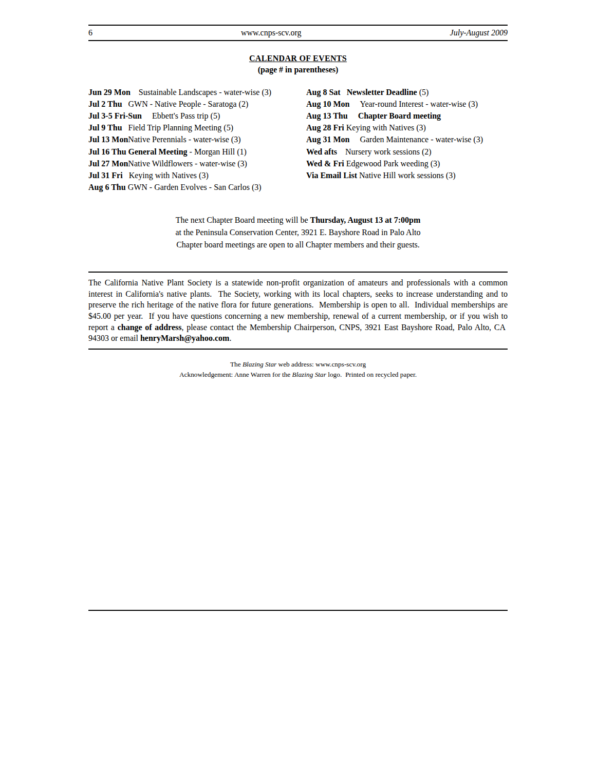6 www.cnps-scv.org July-August 2009
CALENDAR OF EVENTS
(page # in parentheses)
Jun 29 Mon Sustainable Landscapes - water-wise (3)
Jul 2 Thu GWN - Native People - Saratoga (2)
Jul 3-5 Fri-Sun Ebbett's Pass trip (5)
Jul 9 Thu Field Trip Planning Meeting (5)
Jul 13 Mon Native Perennials - water-wise (3)
Jul 16 Thu General Meeting - Morgan Hill (1)
Jul 27 Mon Native Wildflowers - water-wise (3)
Jul 31 Fri Keying with Natives (3)
Aug 6 Thu GWN - Garden Evolves - San Carlos (3)
Aug 8 Sat Newsletter Deadline (5)
Aug 10 Mon Year-round Interest - water-wise (3)
Aug 13 Thu Chapter Board meeting
Aug 28 Fri Keying with Natives (3)
Aug 31 Mon Garden Maintenance - water-wise (3)
Wed afts Nursery work sessions (2)
Wed & Fri Edgewood Park weeding (3)
Via Email List Native Hill work sessions (3)
The next Chapter Board meeting will be Thursday, August 13 at 7:00pm
at the Peninsula Conservation Center, 3921 E. Bayshore Road in Palo Alto
Chapter board meetings are open to all Chapter members and their guests.
The California Native Plant Society is a statewide non-profit organization of amateurs and professionals with a common interest in California's native plants. The Society, working with its local chapters, seeks to increase understanding and to preserve the rich heritage of the native flora for future generations. Membership is open to all. Individual memberships are $45.00 per year. If you have questions concerning a new membership, renewal of a current membership, or if you wish to report a change of address, please contact the Membership Chairperson, CNPS, 3921 East Bayshore Road, Palo Alto, CA 94303 or email henryMarsh@yahoo.com.
The Blazing Star web address: www.cnps-scv.org
Acknowledgement: Anne Warren for the Blazing Star logo. Printed on recycled paper.